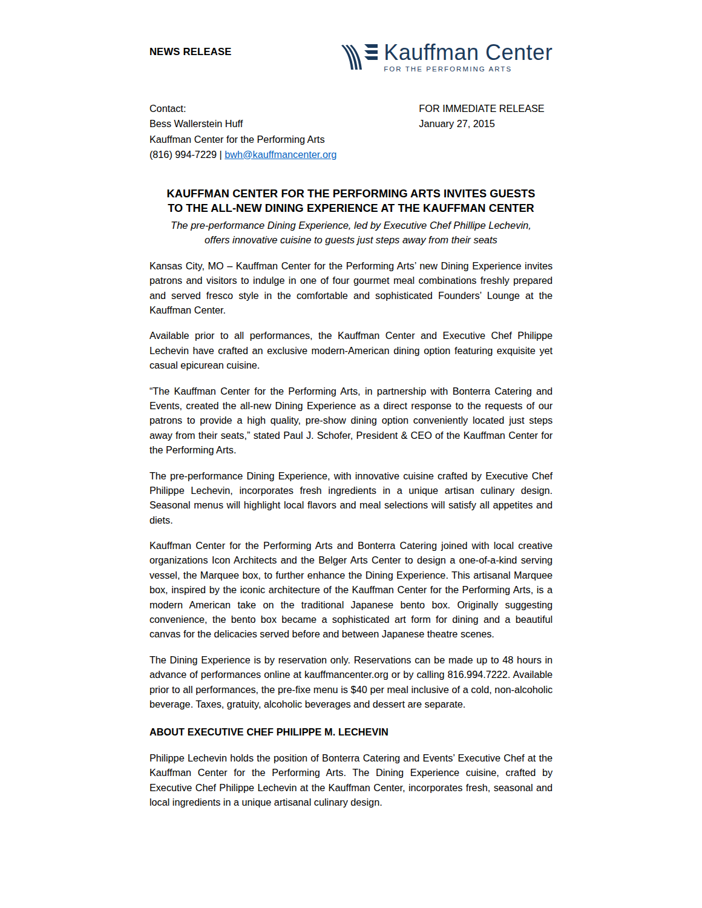NEWS RELEASE
Kauffman Center
FOR THE PERFORMING ARTS
Contact:
Bess Wallerstein Huff
Kauffman Center for the Performing Arts
(816) 994-7229 | bwh@kauffmancenter.org
FOR IMMEDIATE RELEASE
January 27, 2015
KAUFFMAN CENTER FOR THE PERFORMING ARTS INVITES GUESTS
TO THE ALL-NEW DINING EXPERIENCE AT THE KAUFFMAN CENTER
The pre-performance Dining Experience, led by Executive Chef Phillipe Lechevin,
offers innovative cuisine to guests just steps away from their seats
Kansas City, MO – Kauffman Center for the Performing Arts’ new Dining Experience invites patrons and visitors to indulge in one of four gourmet meal combinations freshly prepared and served fresco style in the comfortable and sophisticated Founders’ Lounge at the Kauffman Center.
Available prior to all performances, the Kauffman Center and Executive Chef Philippe Lechevin have crafted an exclusive modern-American dining option featuring exquisite yet casual epicurean cuisine.
“The Kauffman Center for the Performing Arts, in partnership with Bonterra Catering and Events, created the all-new Dining Experience as a direct response to the requests of our patrons to provide a high quality, pre-show dining option conveniently located just steps away from their seats,” stated Paul J. Schofer, President & CEO of the Kauffman Center for the Performing Arts.
The pre-performance Dining Experience, with innovative cuisine crafted by Executive Chef Philippe Lechevin, incorporates fresh ingredients in a unique artisan culinary design. Seasonal menus will highlight local flavors and meal selections will satisfy all appetites and diets.
Kauffman Center for the Performing Arts and Bonterra Catering joined with local creative organizations Icon Architects and the Belger Arts Center to design a one-of-a-kind serving vessel, the Marquee box, to further enhance the Dining Experience. This artisanal Marquee box, inspired by the iconic architecture of the Kauffman Center for the Performing Arts, is a modern American take on the traditional Japanese bento box. Originally suggesting convenience, the bento box became a sophisticated art form for dining and a beautiful canvas for the delicacies served before and between Japanese theatre scenes.
The Dining Experience is by reservation only. Reservations can be made up to 48 hours in advance of performances online at kauffmancenter.org or by calling 816.994.7222. Available prior to all performances, the pre-fixe menu is $40 per meal inclusive of a cold, non-alcoholic beverage. Taxes, gratuity, alcoholic beverages and dessert are separate.
About Executive Chef Philippe M. Lechevin
Philippe Lechevin holds the position of Bonterra Catering and Events’ Executive Chef at the Kauffman Center for the Performing Arts. The Dining Experience cuisine, crafted by Executive Chef Philippe Lechevin at the Kauffman Center, incorporates fresh, seasonal and local ingredients in a unique artisanal culinary design.